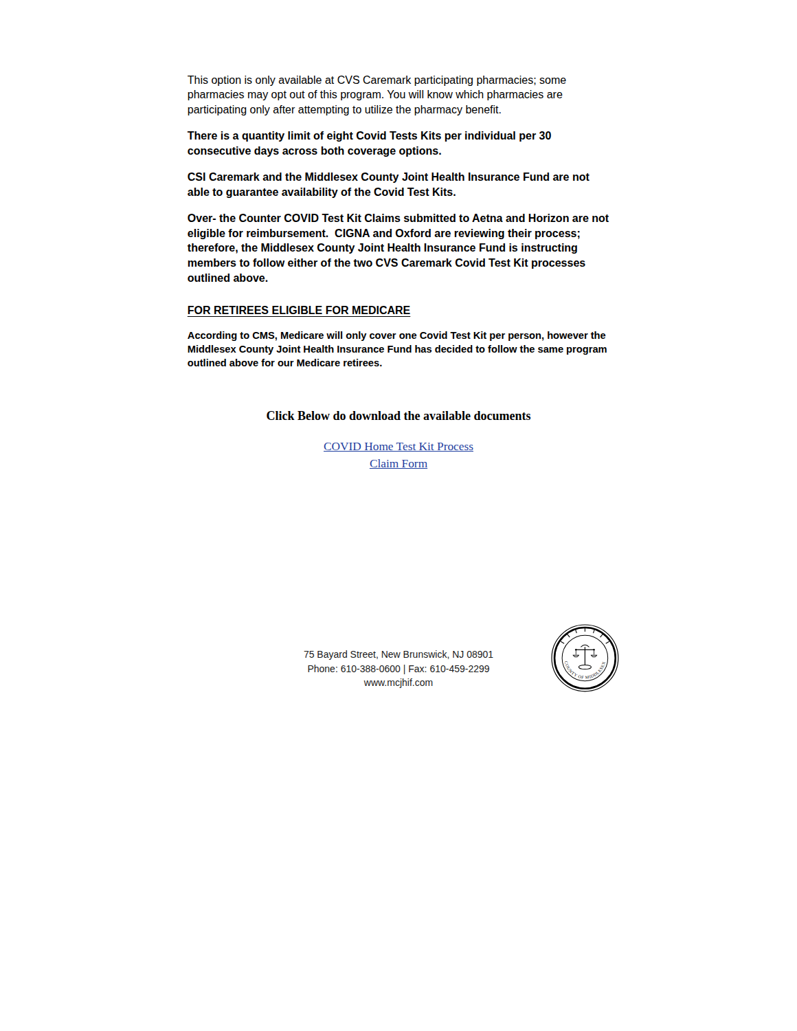This option is only available at CVS Caremark participating pharmacies; some pharmacies may opt out of this program. You will know which pharmacies are participating only after attempting to utilize the pharmacy benefit.
There is a quantity limit of eight Covid Tests Kits per individual per 30 consecutive days across both coverage options.
CSI Caremark and the Middlesex County Joint Health Insurance Fund are not able to guarantee availability of the Covid Test Kits.
Over- the Counter COVID Test Kit Claims submitted to Aetna and Horizon are not eligible for reimbursement. CIGNA and Oxford are reviewing their process; therefore, the Middlesex County Joint Health Insurance Fund is instructing members to follow either of the two CVS Caremark Covid Test Kit processes outlined above.
FOR RETIREES ELIGIBLE FOR MEDICARE
According to CMS, Medicare will only cover one Covid Test Kit per person, however the Middlesex County Joint Health Insurance Fund has decided to follow the same program outlined above for our Medicare retirees.
Click Below do download the available documents
COVID Home Test Kit Process
Claim Form
75 Bayard Street, New Brunswick, NJ 08901
Phone: 610-388-0600 | Fax: 610-459-2299
www.mcjhif.com
COUNTY OF MIDDLESEX